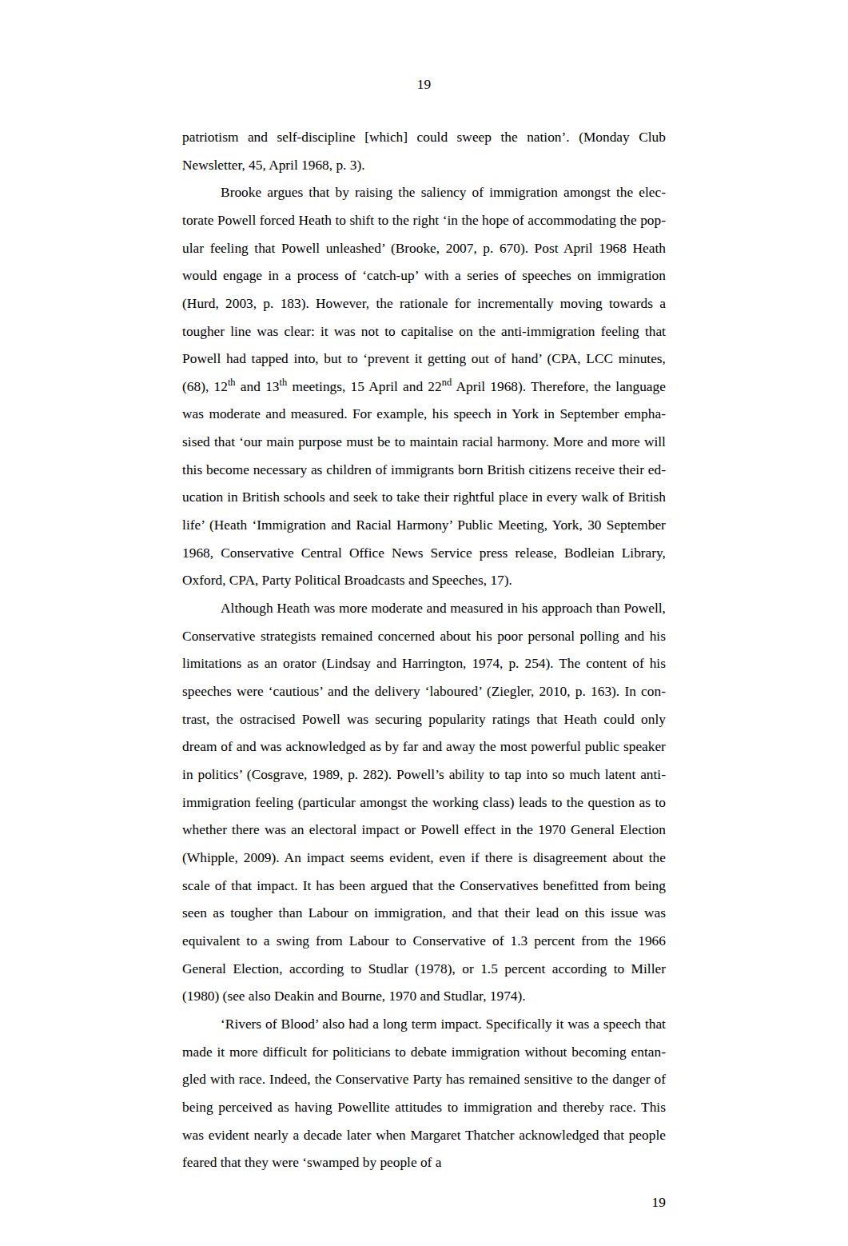19
patriotism and self-discipline [which] could sweep the nation’. (Monday Club Newsletter, 45, April 1968, p. 3).
Brooke argues that by raising the saliency of immigration amongst the electorate Powell forced Heath to shift to the right ‘in the hope of accommodating the popular feeling that Powell unleashed’ (Brooke, 2007, p. 670). Post April 1968 Heath would engage in a process of ‘catch-up’ with a series of speeches on immigration (Hurd, 2003, p. 183). However, the rationale for incrementally moving towards a tougher line was clear: it was not to capitalise on the anti-immigration feeling that Powell had tapped into, but to ‘prevent it getting out of hand’ (CPA, LCC minutes, (68), 12th and 13th meetings, 15 April and 22nd April 1968). Therefore, the language was moderate and measured. For example, his speech in York in September emphasised that ‘our main purpose must be to maintain racial harmony. More and more will this become necessary as children of immigrants born British citizens receive their education in British schools and seek to take their rightful place in every walk of British life’ (Heath ‘Immigration and Racial Harmony’ Public Meeting, York, 30 September 1968, Conservative Central Office News Service press release, Bodleian Library, Oxford, CPA, Party Political Broadcasts and Speeches, 17).
Although Heath was more moderate and measured in his approach than Powell, Conservative strategists remained concerned about his poor personal polling and his limitations as an orator (Lindsay and Harrington, 1974, p. 254). The content of his speeches were ‘cautious’ and the delivery ‘laboured’ (Ziegler, 2010, p. 163). In contrast, the ostracised Powell was securing popularity ratings that Heath could only dream of and was acknowledged as by far and away the most powerful public speaker in politics’ (Cosgrave, 1989, p. 282). Powell’s ability to tap into so much latent anti-immigration feeling (particular amongst the working class) leads to the question as to whether there was an electoral impact or Powell effect in the 1970 General Election (Whipple, 2009). An impact seems evident, even if there is disagreement about the scale of that impact. It has been argued that the Conservatives benefitted from being seen as tougher than Labour on immigration, and that their lead on this issue was equivalent to a swing from Labour to Conservative of 1.3 percent from the 1966 General Election, according to Studlar (1978), or 1.5 percent according to Miller (1980) (see also Deakin and Bourne, 1970 and Studlar, 1974).
‘Rivers of Blood’ also had a long term impact. Specifically it was a speech that made it more difficult for politicians to debate immigration without becoming entangled with race. Indeed, the Conservative Party has remained sensitive to the danger of being perceived as having Powellite attitudes to immigration and thereby race. This was evident nearly a decade later when Margaret Thatcher acknowledged that people feared that they were ‘swamped by people of a
19